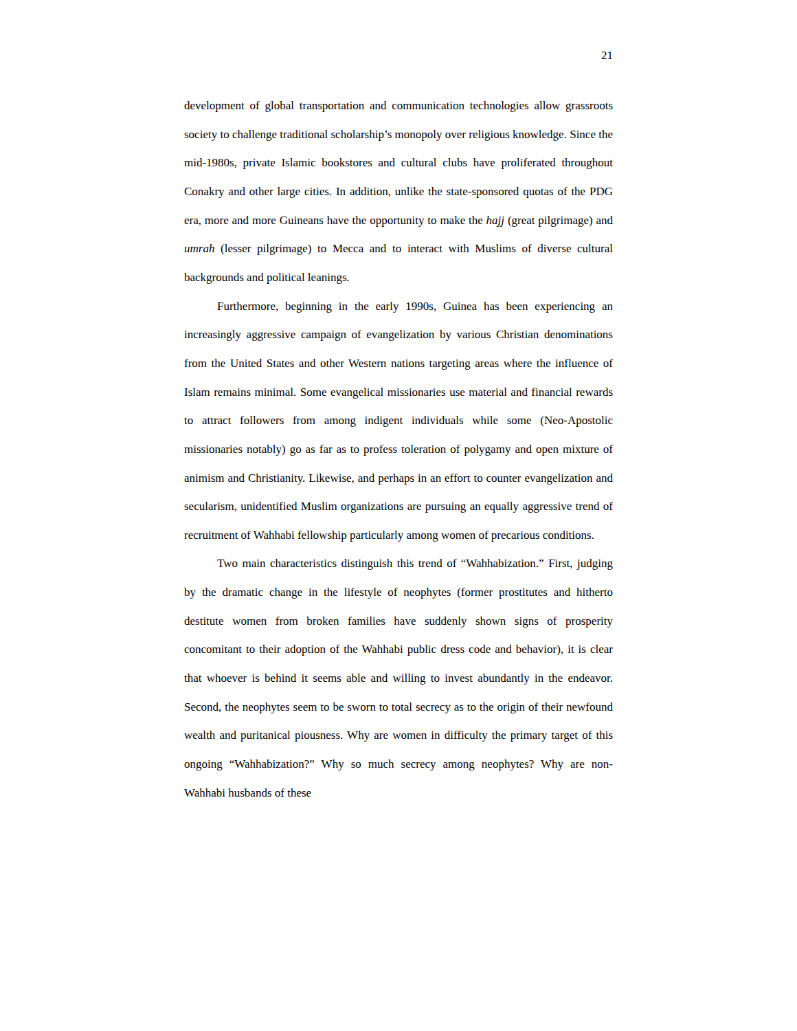21
development of global transportation and communication technologies allow grassroots society to challenge traditional scholarship’s monopoly over religious knowledge. Since the mid-1980s, private Islamic bookstores and cultural clubs have proliferated throughout Conakry and other large cities. In addition, unlike the state-sponsored quotas of the PDG era, more and more Guineans have the opportunity to make the hajj (great pilgrimage) and umrah (lesser pilgrimage) to Mecca and to interact with Muslims of diverse cultural backgrounds and political leanings.
Furthermore, beginning in the early 1990s, Guinea has been experiencing an increasingly aggressive campaign of evangelization by various Christian denominations from the United States and other Western nations targeting areas where the influence of Islam remains minimal. Some evangelical missionaries use material and financial rewards to attract followers from among indigent individuals while some (Neo-Apostolic missionaries notably) go as far as to profess toleration of polygamy and open mixture of animism and Christianity. Likewise, and perhaps in an effort to counter evangelization and secularism, unidentified Muslim organizations are pursuing an equally aggressive trend of recruitment of Wahhabi fellowship particularly among women of precarious conditions.
Two main characteristics distinguish this trend of “Wahhabization.” First, judging by the dramatic change in the lifestyle of neophytes (former prostitutes and hitherto destitute women from broken families have suddenly shown signs of prosperity concomitant to their adoption of the Wahhabi public dress code and behavior), it is clear that whoever is behind it seems able and willing to invest abundantly in the endeavor. Second, the neophytes seem to be sworn to total secrecy as to the origin of their newfound wealth and puritanical piousness. Why are women in difficulty the primary target of this ongoing “Wahhabization?” Why so much secrecy among neophytes? Why are non-Wahhabi husbands of these